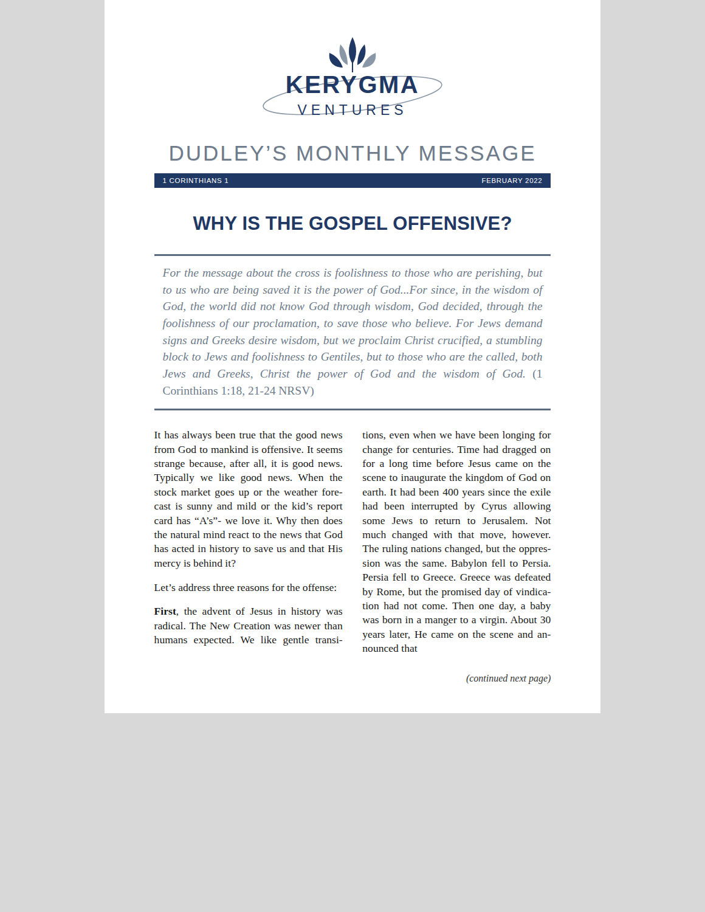KERYGMA VENTURES
DUDLEY’S MONTHLY MESSAGE
1 CORINTHIANS 1 FEBRUARY 2022
WHY IS THE GOSPEL OFFENSIVE?
For the message about the cross is foolishness to those who are perishing, but to us who are being saved it is the power of God...For since, in the wisdom of God, the world did not know God through wisdom, God decided, through the foolishness of our proclamation, to save those who believe. For Jews demand signs and Greeks desire wisdom, but we proclaim Christ crucified, a stumbling block to Jews and foolishness to Gentiles, but to those who are the called, both Jews and Greeks, Christ the power of God and the wisdom of God. (1 Corinthians 1:18, 21-24 NRSV)
It has always been true that the good news from God to mankind is offensive. It seems strange because, after all, it is good news. Typically we like good news. When the stock market goes up or the weather forecast is sunny and mild or the kid’s report card has “A’s”- we love it. Why then does the natural mind react to the news that God has acted in history to save us and that His mercy is behind it?
Let’s address three reasons for the offense:
First, the advent of Jesus in history was radical. The New Creation was newer than humans expected. We like gentle transitions, even when we have been longing for change for centuries. Time had dragged on for a long time before Jesus came on the scene to inaugurate the kingdom of God on earth. It had been 400 years since the exile had been interrupted by Cyrus allowing some Jews to return to Jerusalem. Not much changed with that move, however. The ruling nations changed, but the oppression was the same. Babylon fell to Persia. Persia fell to Greece. Greece was defeated by Rome, but the promised day of vindication had not come. Then one day, a baby was born in a manger to a virgin. About 30 years later, He came on the scene and announced that
(continued next page)